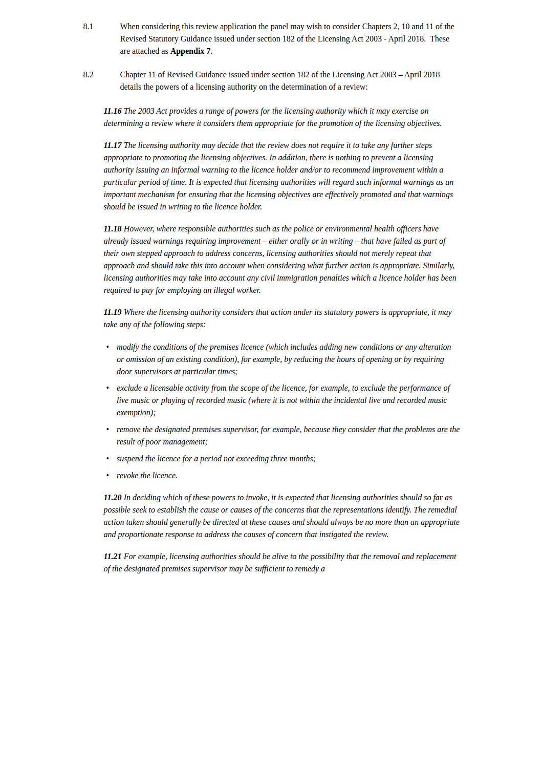8.1
When considering this review application the panel may wish to consider Chapters 2, 10 and 11 of the Revised Statutory Guidance issued under section 182 of the Licensing Act 2003 - April 2018. These are attached as Appendix 7.
8.2
Chapter 11 of Revised Guidance issued under section 182 of the Licensing Act 2003 – April 2018 details the powers of a licensing authority on the determination of a review:
11.16 The 2003 Act provides a range of powers for the licensing authority which it may exercise on determining a review where it considers them appropriate for the promotion of the licensing objectives.
11.17 The licensing authority may decide that the review does not require it to take any further steps appropriate to promoting the licensing objectives. In addition, there is nothing to prevent a licensing authority issuing an informal warning to the licence holder and/or to recommend improvement within a particular period of time. It is expected that licensing authorities will regard such informal warnings as an important mechanism for ensuring that the licensing objectives are effectively promoted and that warnings should be issued in writing to the licence holder.
11.18 However, where responsible authorities such as the police or environmental health officers have already issued warnings requiring improvement – either orally or in writing – that have failed as part of their own stepped approach to address concerns, licensing authorities should not merely repeat that approach and should take this into account when considering what further action is appropriate. Similarly, licensing authorities may take into account any civil immigration penalties which a licence holder has been required to pay for employing an illegal worker.
11.19 Where the licensing authority considers that action under its statutory powers is appropriate, it may take any of the following steps:
modify the conditions of the premises licence (which includes adding new conditions or any alteration or omission of an existing condition), for example, by reducing the hours of opening or by requiring door supervisors at particular times;
exclude a licensable activity from the scope of the licence, for example, to exclude the performance of live music or playing of recorded music (where it is not within the incidental live and recorded music exemption);
remove the designated premises supervisor, for example, because they consider that the problems are the result of poor management;
suspend the licence for a period not exceeding three months;
revoke the licence.
11.20 In deciding which of these powers to invoke, it is expected that licensing authorities should so far as possible seek to establish the cause or causes of the concerns that the representations identify. The remedial action taken should generally be directed at these causes and should always be no more than an appropriate and proportionate response to address the causes of concern that instigated the review.
11.21 For example, licensing authorities should be alive to the possibility that the removal and replacement of the designated premises supervisor may be sufficient to remedy a